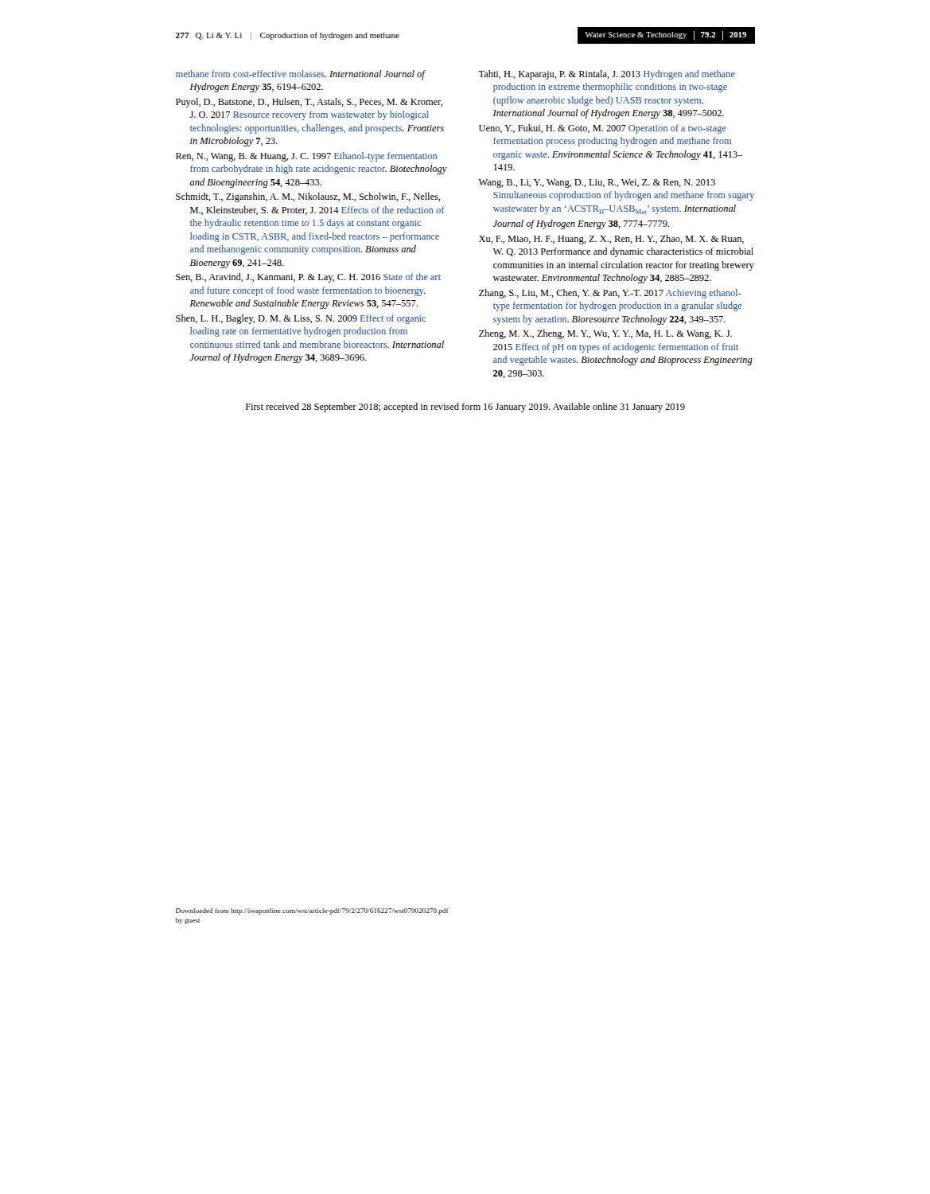277
Q. Li & Y. Li
|
Coproduction of hydrogen and methane
Water Science & Technology 79.2 2019
methane from cost-effective molasses. International Journal of Hydrogen Energy 35, 6194–6202.
Puyol, D., Batstone, D., Hulsen, T., Astals, S., Peces, M. & Kromer, J. O. 2017 Resource recovery from wastewater by biological technologies: opportunities, challenges, and prospects. Frontiers in Microbiology 7, 23.
Ren, N., Wang, B. & Huang, J. C. 1997 Ethanol-type fermentation from carbohydrate in high rate acidogenic reactor. Biotechnology and Bioengineering 54, 428–433.
Schmidt, T., Ziganshin, A. M., Nikolausz, M., Scholwin, F., Nelles, M., Kleinsteuber, S. & Proter, J. 2014 Effects of the reduction of the hydraulic retention time to 1.5 days at constant organic loading in CSTR, ASBR, and fixed-bed reactors – performance and methanogenic community composition. Biomass and Bioenergy 69, 241–248.
Sen, B., Aravind, J., Kanmani, P. & Lay, C. H. 2016 State of the art and future concept of food waste fermentation to bioenergy. Renewable and Sustainable Energy Reviews 53, 547–557.
Shen, L. H., Bagley, D. M. & Liss, S. N. 2009 Effect of organic loading rate on fermentative hydrogen production from continuous stirred tank and membrane bioreactors. International Journal of Hydrogen Energy 34, 3689–3696.
Tahti, H., Kaparaju, P. & Rintala, J. 2013 Hydrogen and methane production in extreme thermophilic conditions in two-stage (upflow anaerobic sludge bed) UASB reactor system. International Journal of Hydrogen Energy 38, 4997–5002.
Ueno, Y., Fukui, H. & Goto, M. 2007 Operation of a two-stage fermentation process producing hydrogen and methane from organic waste. Environmental Science & Technology 41, 1413–1419.
Wang, B., Li, Y., Wang, D., Liu, R., Wei, Z. & Ren, N. 2013 Simultaneous coproduction of hydrogen and methane from sugary wastewater by an ‘ACSTRH–UASBMet’ system. International Journal of Hydrogen Energy 38, 7774–7779.
Xu, F., Miao, H. F., Huang, Z. X., Ren, H. Y., Zhao, M. X. & Ruan, W. Q. 2013 Performance and dynamic characteristics of microbial communities in an internal circulation reactor for treating brewery wastewater. Environmental Technology 34, 2885–2892.
Zhang, S., Liu, M., Chen, Y. & Pan, Y.-T. 2017 Achieving ethanol-type fermentation for hydrogen production in a granular sludge system by aeration. Bioresource Technology 224, 349–357.
Zheng, M. X., Zheng, M. Y., Wu, Y. Y., Ma, H. L. & Wang, K. J. 2015 Effect of pH on types of acidogenic fermentation of fruit and vegetable wastes. Biotechnology and Bioprocess Engineering 20, 298–303.
First received 28 September 2018; accepted in revised form 16 January 2019. Available online 31 January 2019
Downloaded from http://iwaponline.com/wst/article-pdf/79/2/270/616227/wst079020270.pdf
by guest